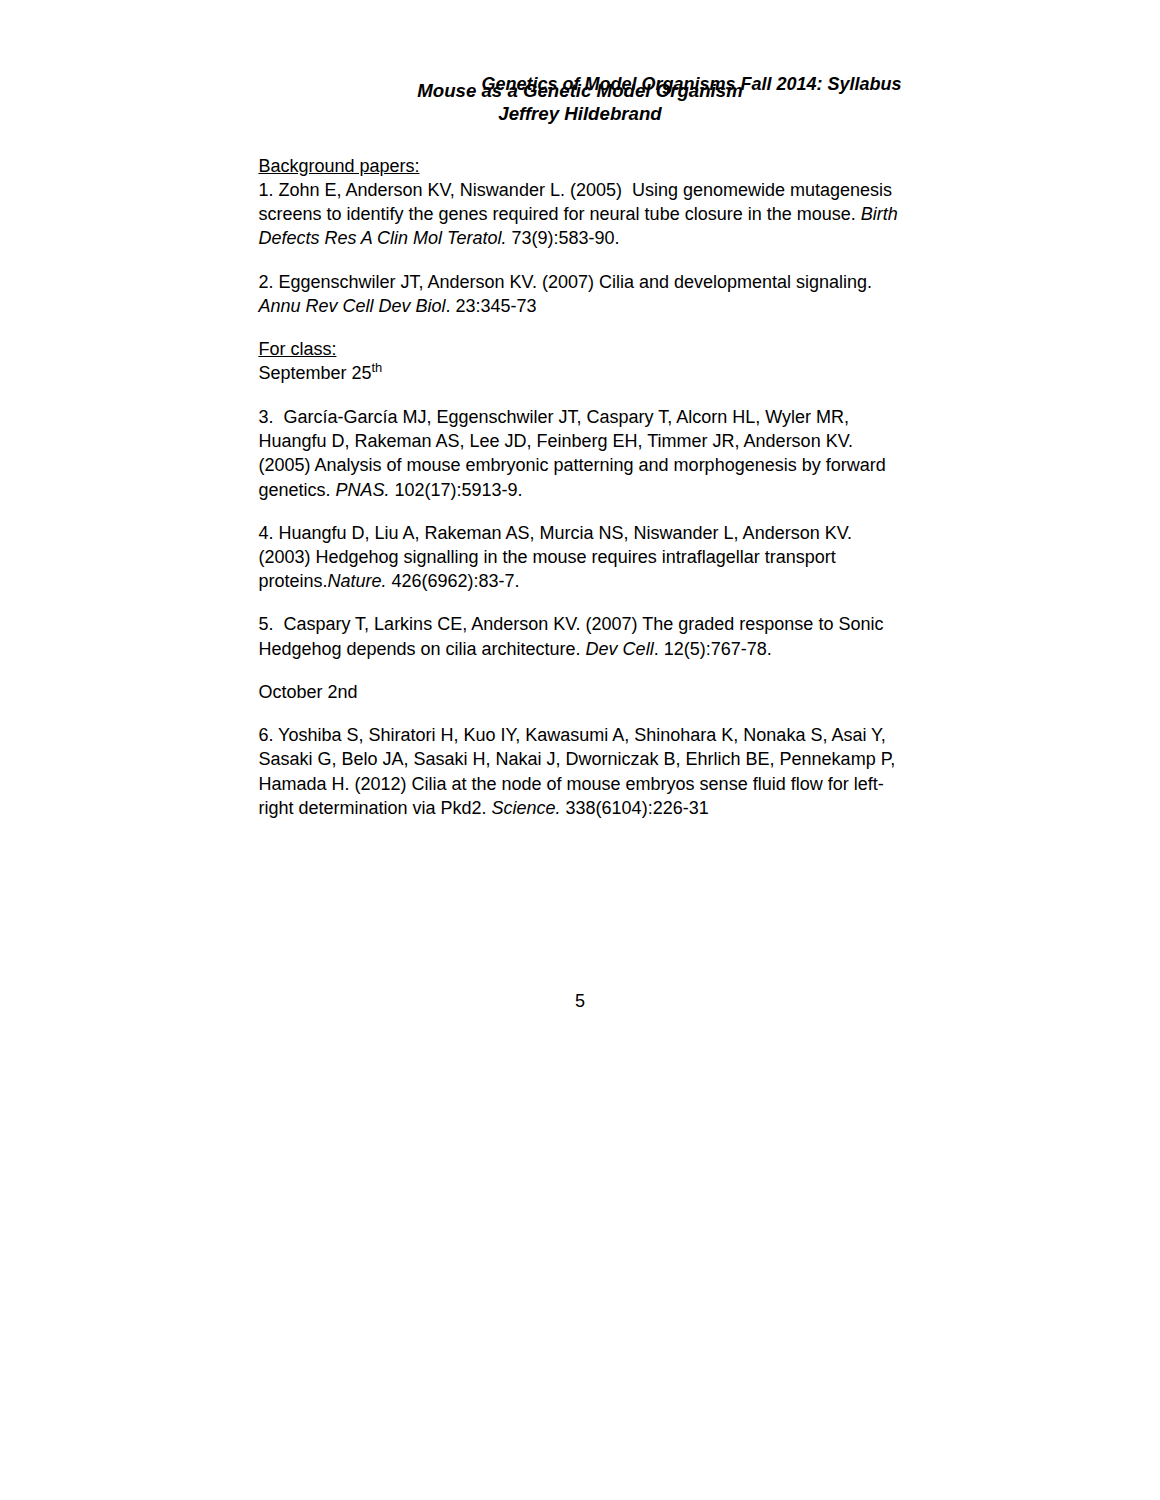Genetics of Model Organisms Fall 2014: Syllabus
Mouse as a Genetic Model Organism
Jeffrey Hildebrand
Background papers:
1. Zohn E, Anderson KV, Niswander L. (2005) Using genomewide mutagenesis screens to identify the genes required for neural tube closure in the mouse. Birth Defects Res A Clin Mol Teratol. 73(9):583-90.
2. Eggenschwiler JT, Anderson KV. (2007) Cilia and developmental signaling. Annu Rev Cell Dev Biol. 23:345-73
For class:
September 25th
3. García-García MJ, Eggenschwiler JT, Caspary T, Alcorn HL, Wyler MR, Huangfu D, Rakeman AS, Lee JD, Feinberg EH, Timmer JR, Anderson KV. (2005) Analysis of mouse embryonic patterning and morphogenesis by forward genetics. PNAS. 102(17):5913-9.
4. Huangfu D, Liu A, Rakeman AS, Murcia NS, Niswander L, Anderson KV. (2003) Hedgehog signalling in the mouse requires intraflagellar transport proteins.Nature. 426(6962):83-7.
5. Caspary T, Larkins CE, Anderson KV. (2007) The graded response to Sonic Hedgehog depends on cilia architecture. Dev Cell. 12(5):767-78.
October 2nd
6. Yoshiba S, Shiratori H, Kuo IY, Kawasumi A, Shinohara K, Nonaka S, Asai Y, Sasaki G, Belo JA, Sasaki H, Nakai J, Dworniczak B, Ehrlich BE, Pennekamp P, Hamada H. (2012) Cilia at the node of mouse embryos sense fluid flow for left-right determination via Pkd2. Science. 338(6104):226-31
5